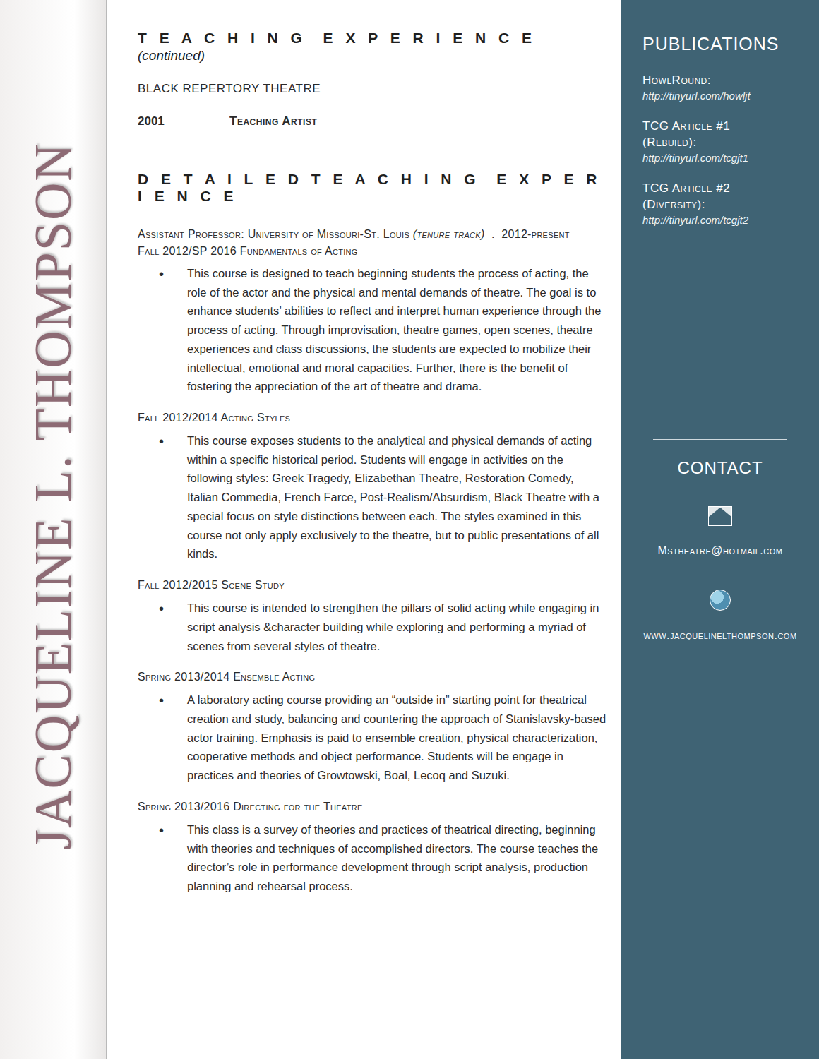JACQUELINE L. THOMPSON
PUBLICATIONS
HowlRound:
http://tinyurl.com/howljt
TCG Article #1
(Rebuild):
http://tinyurl.com/tcgjt1
TCG Article #2
(Diversity):
http://tinyurl.com/tcgjt2
CONTACT
Mstheatre@hotmail.com
www.jacquelinelthompson.com
T E A C H I N G E X P E R I E N C E (continued)
BLACK REPERTORY THEATRE
2001 Teaching Artist
D E T A I L E D T E A C H I N G E X P E R I E N C E
Assistant Professor: University of Missouri-St. Louis (tenure track) . 2012-present
Fall 2012/SP 2016 Fundamentals of Acting
This course is designed to teach beginning students the process of acting, the role of the actor and the physical and mental demands of theatre. The goal is to enhance students’ abilities to reflect and interpret human experience through the process of acting. Through improvisation, theatre games, open scenes, theatre experiences and class discussions, the students are expected to mobilize their intellectual, emotional and moral capacities. Further, there is the benefit of fostering the appreciation of the art of theatre and drama.
Fall 2012/2014 Acting Styles
This course exposes students to the analytical and physical demands of acting within a specific historical period. Students will engage in activities on the following styles: Greek Tragedy, Elizabethan Theatre, Restoration Comedy, Italian Commedia, French Farce, Post-Realism/Absurdism, Black Theatre with a special focus on style distinctions between each. The styles examined in this course not only apply exclusively to the theatre, but to public presentations of all kinds.
Fall 2012/2015 Scene Study
This course is intended to strengthen the pillars of solid acting while engaging in script analysis &character building while exploring and performing a myriad of scenes from several styles of theatre.
Spring 2013/2014 Ensemble Acting
A laboratory acting course providing an “outside in” starting point for theatrical creation and study, balancing and countering the approach of Stanislavsky-based actor training. Emphasis is paid to ensemble creation, physical characterization, cooperative methods and object performance. Students will be engage in practices and theories of Growtowski, Boal, Lecoq and Suzuki.
Spring 2013/2016 Directing for the Theatre
This class is a survey of theories and practices of theatrical directing, beginning with theories and techniques of accomplished directors. The course teaches the director’s role in performance development through script analysis, production planning and rehearsal process.